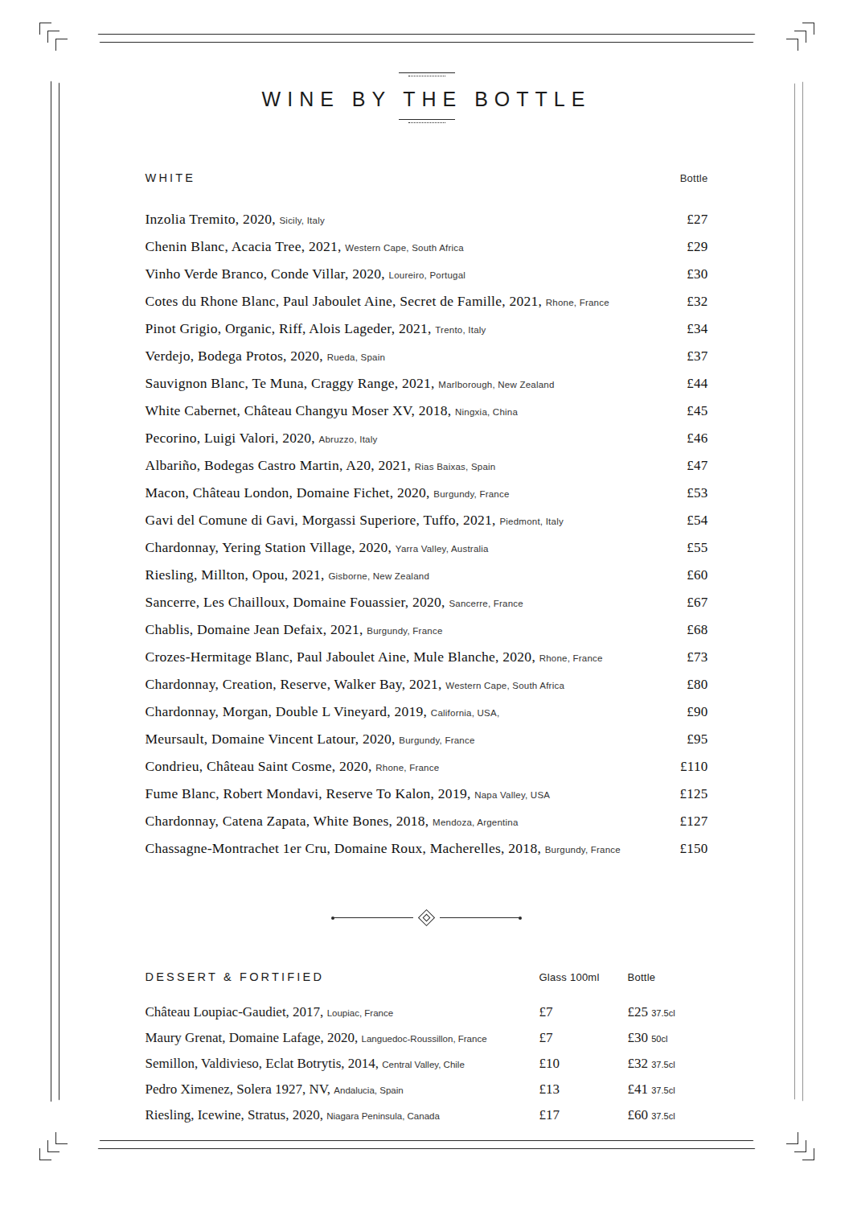Wine by the Bottle
White Bottle
Inzolia Tremito, 2020, Sicily, Italy£27
Chenin Blanc, Acacia Tree, 2021, Western Cape, South Africa£29
Vinho Verde Branco, Conde Villar, 2020, Loureiro, Portugal£30
Cotes du Rhone Blanc, Paul Jaboulet Aine, Secret de Famille, 2021, Rhone, France£32
Pinot Grigio, Organic, Riff, Alois Lageder, 2021, Trento, Italy£34
Verdejo, Bodega Protos, 2020, Rueda, Spain£37
Sauvignon Blanc, Te Muna, Craggy Range, 2021, Marlborough, New Zealand£44
White Cabernet, Château Changyu Moser XV, 2018, Ningxia, China£45
Pecorino, Luigi Valori, 2020, Abruzzo, Italy£46
Albariño, Bodegas Castro Martin, A20, 2021, Rias Baixas, Spain£47
Macon, Château London, Domaine Fichet, 2020, Burgundy, France£53
Gavi del Comune di Gavi, Morgassi Superiore, Tuffo, 2021, Piedmont, Italy£54
Chardonnay, Yering Station Village, 2020, Yarra Valley, Australia£55
Riesling, Millton, Opou, 2021, Gisborne, New Zealand£60
Sancerre, Les Chailloux, Domaine Fouassier, 2020, Sancerre, France£67
Chablis, Domaine Jean Defaix, 2021, Burgundy, France£68
Crozes-Hermitage Blanc, Paul Jaboulet Aine, Mule Blanche, 2020, Rhone, France£73
Chardonnay, Creation, Reserve, Walker Bay, 2021, Western Cape, South Africa£80
Chardonnay, Morgan, Double L Vineyard, 2019, California, USA,£90
Meursault, Domaine Vincent Latour, 2020, Burgundy, France£95
Condrieu, Château Saint Cosme, 2020, Rhone, France£110
Fume Blanc, Robert Mondavi, Reserve To Kalon, 2019, Napa Valley, USA£125
Chardonnay, Catena Zapata, White Bones, 2018, Mendoza, Argentina£127
Chassagne-Montrachet 1er Cru, Domaine Roux, Macherelles, 2018, Burgundy, France£150
Dessert & Fortified Glass 100ml Bottle
Château Loupiac-Gaudiet, 2017, Loupiac, France £7£25 37.5cl
Maury Grenat, Domaine Lafage, 2020, Languedoc-Roussillon, France £7£30 50cl
Semillon, Valdivieso, Eclat Botrytis, 2014, Central Valley, Chile £10£32 37.5cl
Pedro Ximenez, Solera 1927, NV, Andalucia, Spain £13£41 37.5cl
Riesling, Icewine, Stratus, 2020, Niagara Peninsula, Canada £17£60 37.5cl